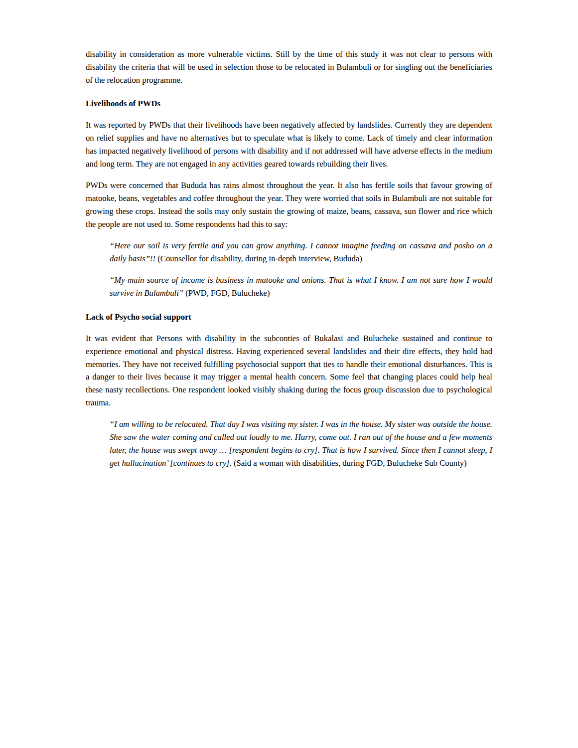disability in consideration as more vulnerable victims. Still by the time of this study it was not clear to persons with disability the criteria that will be used in selection those to be relocated in Bulambuli or for singling out the beneficiaries of the relocation programme.
Livelihoods of PWDs
It was reported by PWDs that their livelihoods have been negatively affected by landslides. Currently they are dependent on relief supplies and have no alternatives but to speculate what is likely to come. Lack of timely and clear information has impacted negatively livelihood of persons with disability and if not addressed will have adverse effects in the medium and long term. They are not engaged in any activities geared towards rebuilding their lives.
PWDs were concerned that Bududa has rains almost throughout the year. It also has fertile soils that favour growing of matooke, beans, vegetables and coffee throughout the year. They were worried that soils in Bulambuli are not suitable for growing these crops. Instead the soils may only sustain the growing of maize, beans, cassava, sun flower and rice which the people are not used to. Some respondents had this to say:
“Here our soil is very fertile and you can grow anything. I cannot imagine feeding on cassava and posho on a daily basis”!! (Counsellor for disability, during in-depth interview, Bududa)
“My main source of income is business in matooke and onions. That is what I know. I am not sure how I would survive in Bulambuli” (PWD, FGD, Bulucheke)
Lack of Psycho social support
It was evident that Persons with disability in the subconties of Bukalasi and Bulucheke sustained and continue to experience emotional and physical distress. Having experienced several landslides and their dire effects, they hold bad memories. They have not received fulfilling psychosocial support that ties to handle their emotional disturbances. This is a danger to their lives because it may trigger a mental health concern. Some feel that changing places could help heal these nasty recollections. One respondent looked visibly shaking during the focus group discussion due to psychological trauma.
“I am willing to be relocated. That day I was visiting my sister. I was in the house. My sister was outside the house. She saw the water coming and called out loudly to me. Hurry, come out. I ran out of the house and a few moments later, the house was swept away … [respondent begins to cry]. That is how I survived. Since then I cannot sleep, I get hallucination’ [continues to cry]. (Said a woman with disabilities, during FGD, Bulucheke Sub County)